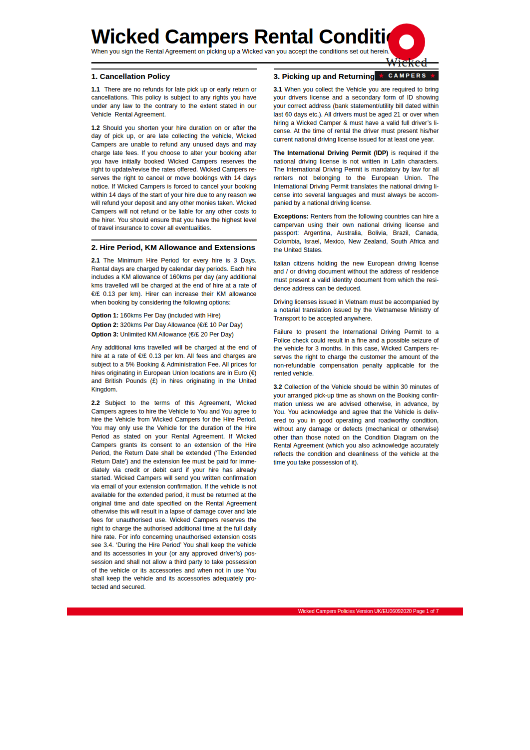Wicked
★ CAMPERS ★
Wicked Campers Rental Conditions
When you sign the Rental Agreement on picking up a Wicked van you accept the conditions set out herein.
1. Cancellation Policy
1.1 There are no refunds for late pick up or early return or cancellations. This policy is subject to any rights you have under any law to the contrary to the extent stated in our Vehicle Rental Agreement.
1.2 Should you shorten your hire duration on or after the day of pick up, or are late collecting the vehicle, Wicked Campers are unable to refund any unused days and may charge late fees. If you choose to alter your booking after you have initially booked Wicked Campers reserves the right to update/revise the rates offered. Wicked Campers reserves the right to cancel or move bookings with 14 days notice. If Wicked Campers is forced to cancel your booking within 14 days of the start of your hire due to any reason we will refund your deposit and any other monies taken. Wicked Campers will not refund or be liable for any other costs to the hirer. You should ensure that you have the highest level of travel insurance to cover all eventualities.
2. Hire Period, KM Allowance and Extensions
2.1 The Minimum Hire Period for every hire is 3 Days. Rental days are charged by calendar day periods. Each hire includes a KM allowance of 160kms per day (any additional kms travelled will be charged at the end of hire at a rate of €/£ 0.13 per km). Hirer can increase their KM allowance when booking by considering the following options:
Option 1: 160kms Per Day (included with Hire)
Option 2: 320kms Per Day Allowance (€/£ 10 Per Day)
Option 3: Unlimited KM Allowance (€/£ 20 Per Day)
Any additional kms travelled will be charged at the end of hire at a rate of €/£ 0.13 per km. All fees and charges are subject to a 5% Booking & Administration Fee. All prices for hires originating in European Union locations are in Euro (€) and British Pounds (£) in hires originating in the United Kingdom.
2.2 Subject to the terms of this Agreement, Wicked Campers agrees to hire the Vehicle to You and You agree to hire the Vehicle from Wicked Campers for the Hire Period. You may only use the Vehicle for the duration of the Hire Period as stated on your Rental Agreement. If Wicked Campers grants its consent to an extension of the Hire Period, the Return Date shall be extended (‘The Extended Return Date’) and the extension fee must be paid for immediately via credit or debit card if your hire has already started. Wicked Campers will send you written confirmation via email of your extension confirmation. If the vehicle is not available for the extended period, it must be returned at the original time and date specified on the Rental Agreement otherwise this will result in a lapse of damage cover and late fees for unauthorised use. Wicked Campers reserves the right to charge the authorised additional time at the full daily hire rate. For info concerning unauthorised extension costs see 3.4. ‘During the Hire Period’ You shall keep the vehicle and its accessories in your (or any approved driver’s) possession and shall not allow a third party to take possession of the vehicle or its accessories and when not in use You shall keep the vehicle and its accessories adequately protected and secured.
3. Picking up and Returning the van
3.1 When you collect the Vehicle you are required to bring your drivers license and a secondary form of ID showing your correct address (bank statement/utility bill dated within last 60 days etc.). All drivers must be aged 21 or over when hiring a Wicked Camper & must have a valid full driver’s license. At the time of rental the driver must present his/her current national driving license issued for at least one year.
The International Driving Permit (IDP) is required if the national driving license is not written in Latin characters. The International Driving Permit is mandatory by law for all renters not belonging to the European Union. The International Driving Permit translates the national driving license into several languages and must always be accompanied by a national driving license.
Exceptions: Renters from the following countries can hire a campervan using their own national driving license and passport: Argentina, Australia, Bolivia, Brazil, Canada, Colombia, Israel, Mexico, New Zealand, South Africa and the United States.
Italian citizens holding the new European driving license and / or driving document without the address of residence must present a valid identity document from which the residence address can be deduced.
Driving licenses issued in Vietnam must be accompanied by a notarial translation issued by the Vietnamese Ministry of Transport to be accepted anywhere.
Failure to present the International Driving Permit to a Police check could result in a fine and a possible seizure of the vehicle for 3 months. In this case, Wicked Campers reserves the right to charge the customer the amount of the non-refundable compensation penalty applicable for the rented vehicle.
3.2 Collection of the Vehicle should be within 30 minutes of your arranged pick-up time as shown on the Booking confirmation unless we are advised otherwise, in advance, by You. You acknowledge and agree that the Vehicle is delivered to you in good operating and roadworthy condition, without any damage or defects (mechanical or otherwise) other than those noted on the Condition Diagram on the Rental Agreement (which you also acknowledge accurately reflects the condition and cleanliness of the vehicle at the time you take possession of it).
Wicked Campers Policies Version UK/EU06092020 Page 1 of 7